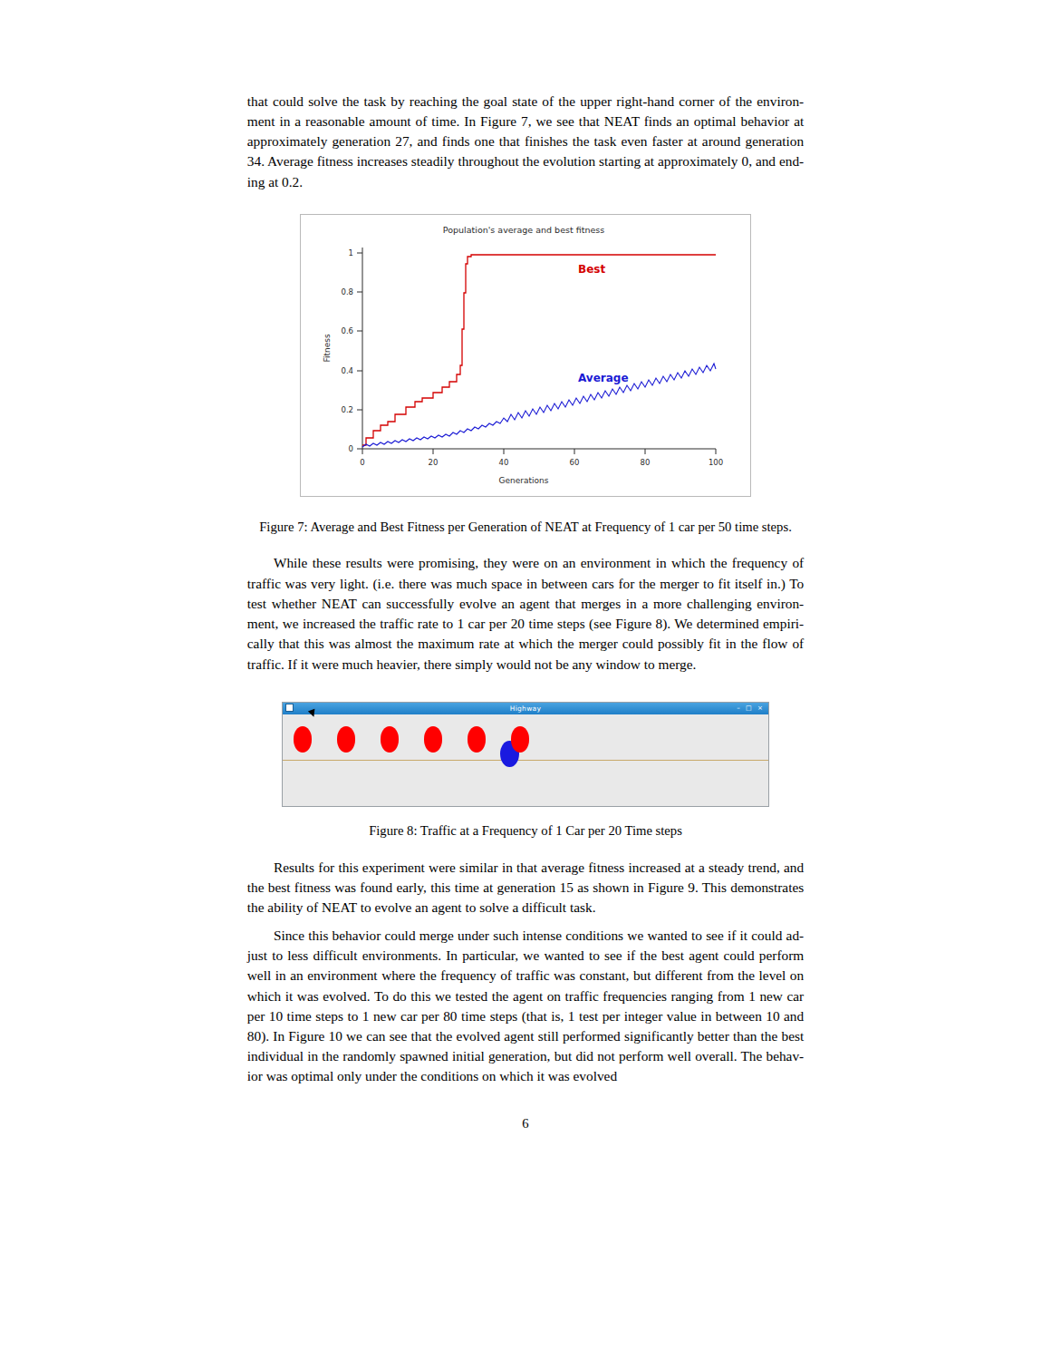that could solve the task by reaching the goal state of the upper right-hand corner of the environment in a reasonable amount of time. In Figure 7, we see that NEAT finds an optimal behavior at approximately generation 27, and finds one that finishes the task even faster at around generation 34. Average fitness increases steadily throughout the evolution starting at approximately 0, and ending at 0.2.
Population's average and best fitness 1 0.8 0.6 0.4 0.2 0 0 20 40 60 80 100 Generations Fitness Best Average
Figure 7: Average and Best Fitness per Generation of NEAT at Frequency of 1 car per 50 time steps.
While these results were promising, they were on an environment in which the frequency of traffic was very light. (i.e. there was much space in between cars for the merger to fit itself in.) To test whether NEAT can successfully evolve an agent that merges in a more challenging environment, we increased the traffic rate to 1 car per 20 time steps (see Figure 8). We determined empirically that this was almost the maximum rate at which the merger could possibly fit in the flow of traffic. If it were much heavier, there simply would not be any window to merge.
Highway
– □ ×
Figure 8: Traffic at a Frequency of 1 Car per 20 Time steps
Results for this experiment were similar in that average fitness increased at a steady trend, and the best fitness was found early, this time at generation 15 as shown in Figure 9. This demonstrates the ability of NEAT to evolve an agent to solve a difficult task.
Since this behavior could merge under such intense conditions we wanted to see if it could adjust to less difficult environments. In particular, we wanted to see if the best agent could perform well in an environment where the frequency of traffic was constant, but different from the level on which it was evolved. To do this we tested the agent on traffic frequencies ranging from 1 new car per 10 time steps to 1 new car per 80 time steps (that is, 1 test per integer value in between 10 and 80). In Figure 10 we can see that the evolved agent still performed significantly better than the best individual in the randomly spawned initial generation, but did not perform well overall. The behavior was optimal only under the conditions on which it was evolved
6